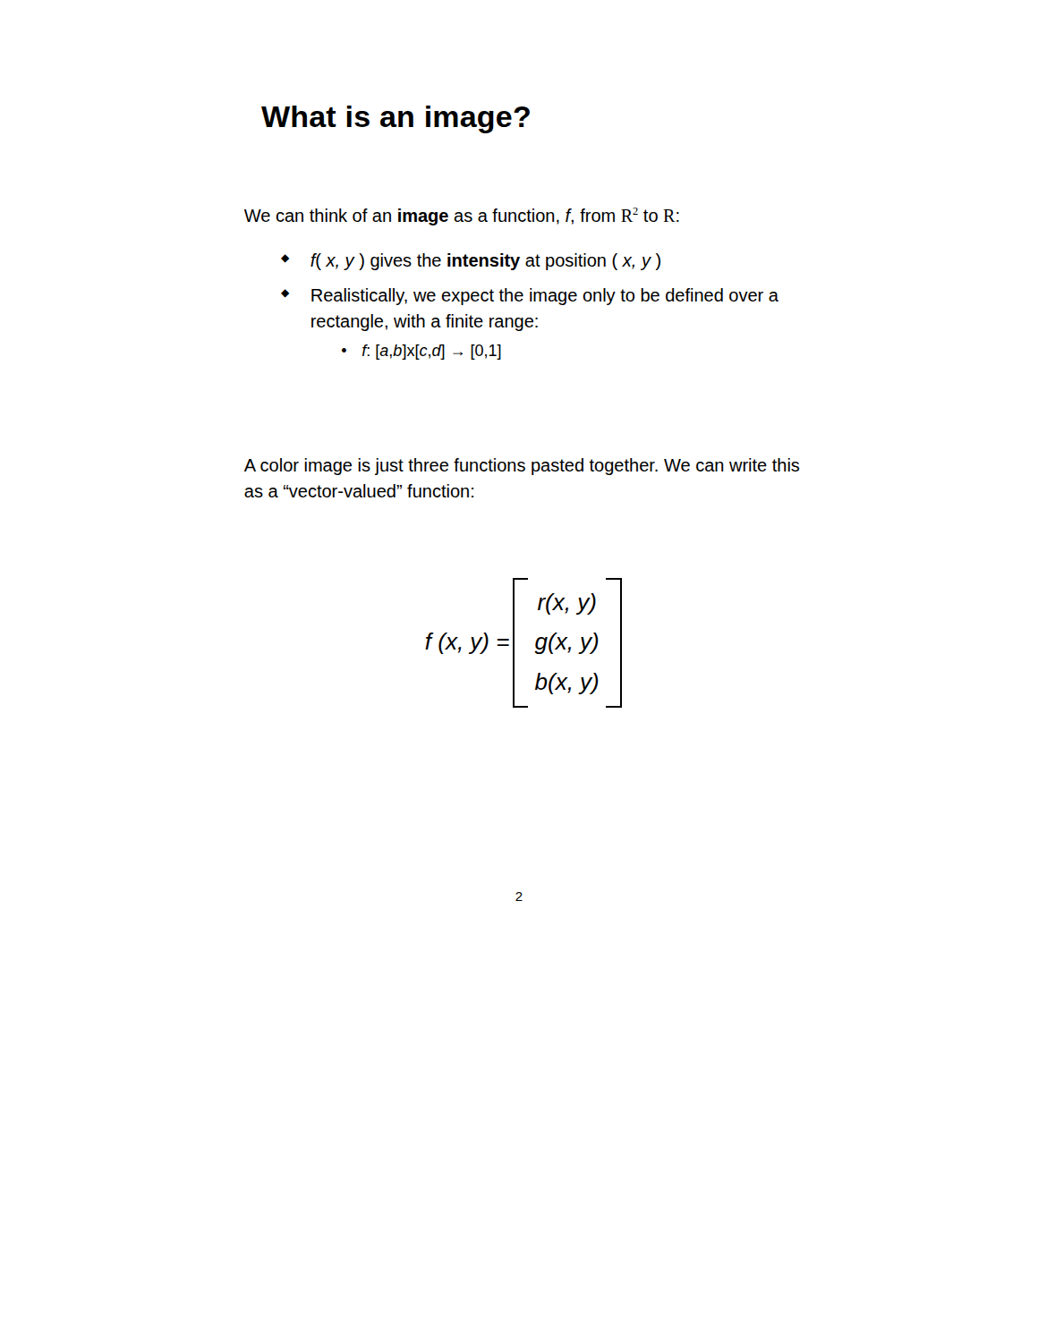What is an image?
We can think of an image as a function, f, from R2 to R:
f( x, y ) gives the intensity at position ( x, y )
Realistically, we expect the image only to be defined over a rectangle, with a finite range:
f: [a,b]x[c,d] → [0,1]
A color image is just three functions pasted together. We can write this as a “vector-valued” function:
f (x, y) = r(x, y) g(x, y) b(x, y)
2